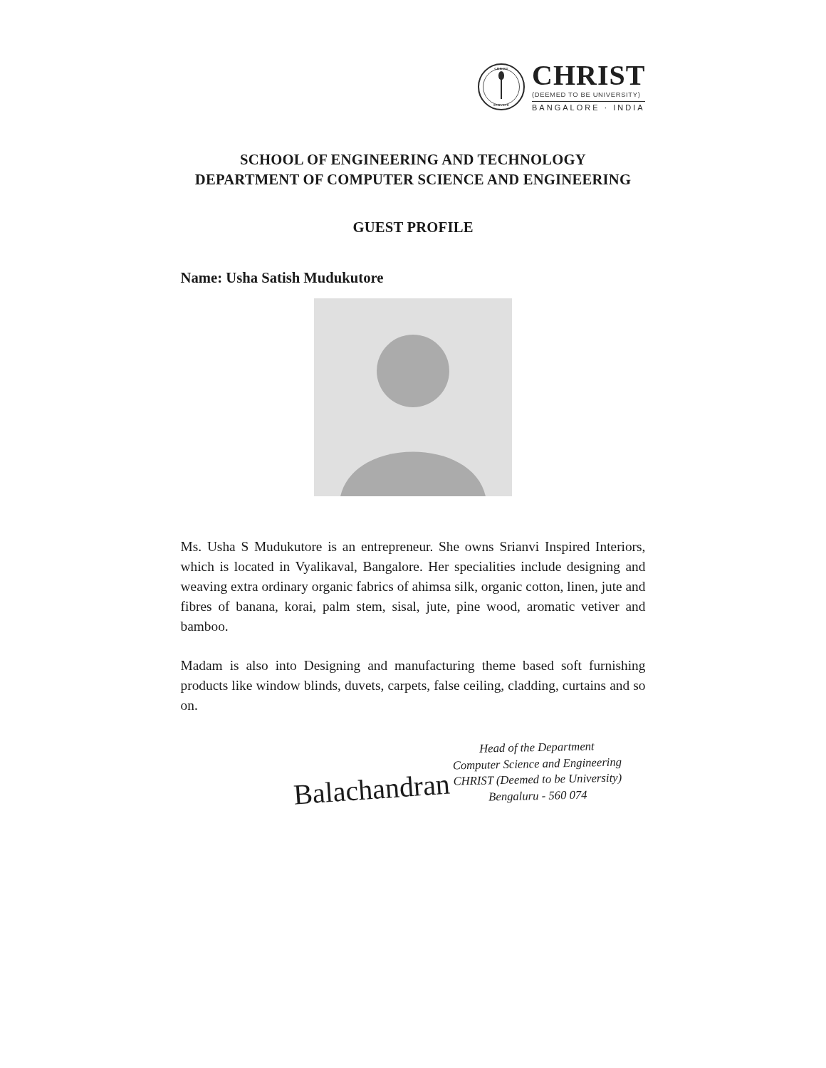CHRIST SERVICE
CHRIST
(DEEMED TO BE UNIVERSITY)
BANGALORE · INDIA
SCHOOL OF ENGINEERING AND TECHNOLOGY
DEPARTMENT OF COMPUTER SCIENCE AND ENGINEERING
GUEST PROFILE
Name: Usha Satish Mudukutore
Ms. Usha S Mudukutore is an entrepreneur. She owns Srianvi Inspired Interiors, which is located in Vyalikaval, Bangalore. Her specialities include designing and weaving extra ordinary organic fabrics of ahimsa silk, organic cotton, linen, jute and fibres of banana, korai, palm stem, sisal, jute, pine wood, aromatic vetiver and bamboo.
Madam is also into Designing and manufacturing theme based soft furnishing products like window blinds, duvets, carpets, false ceiling, cladding, curtains and so on.
Balachandran
Head of the Department
Computer Science and Engineering
CHRIST (Deemed to be University)
Bengaluru - 560 074